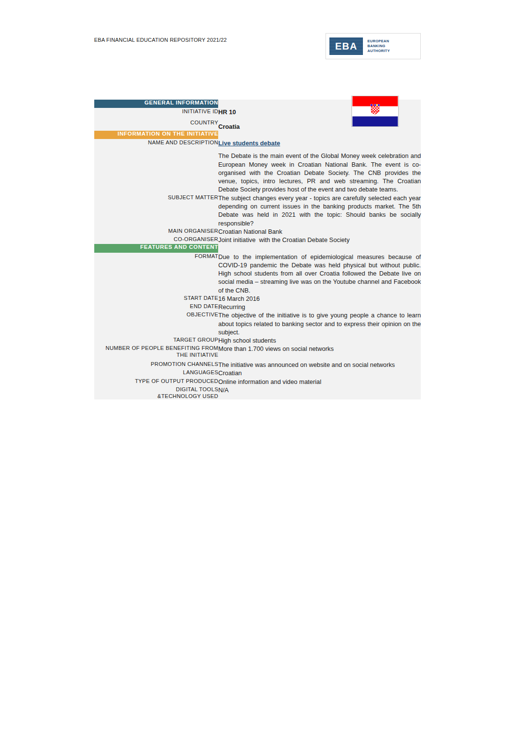EBA FINANCIAL EDUCATION REPOSITORY 2021/22
EBA
European
Banking
Authority
| General information | |
| Initiative ID | HR 10 Croatia |
| Country |
| Information on the initiative | |
| Name and description | Live students debate The Debate is the main event of the Global Money week celebration and European Money week in Croatian National Bank. The event is co-organised with the Croatian Debate Society. The CNB provides the venue, topics, intro lectures, PR and web streaming. The Croatian Debate Society provides host of the event and two debate teams. |
| Subject matter | The subject changes every year - topics are carefully selected each year depending on current issues in the banking products market. The 5th Debate was held in 2021 with the topic: Should banks be socially responsible? |
| Main organiser | Croatian National Bank |
| Co-organiser | Joint initiative with the Croatian Debate Society |
| Features and content | |
| Format | Due to the implementation of epidemiological measures because of COVID-19 pandemic the Debate was held physical but without public. High school students from all over Croatia followed the Debate live on social media – streaming live was on the Youtube channel and Facebook of the CNB. |
| Start date | 16 March 2016 |
| End date | Recurring |
| Objective | The objective of the initiative is to give young people a chance to learn about topics related to banking sector and to express their opinion on the subject. |
| Target group | High school students |
| Number of people benefiting from the initiative | More than 1.700 views on social networks |
| Promotion channels | The initiative was announced on website and on social networks |
| Languages | Croatian |
| Type of output produced | Online information and video material |
| Digital tools | N/A |
| &Technology used |